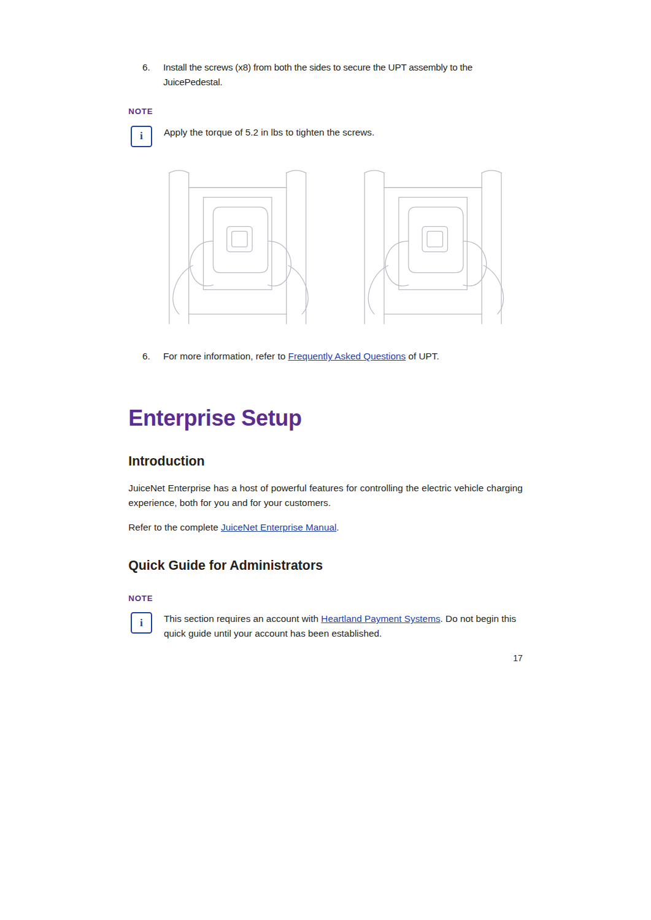6. Install the screws (x8) from both the sides to secure the UPT assembly to the JuicePedestal.
NOTE
i
Apply the torque of 5.2 in lbs to tighten the screws.
6. For more information, refer to Frequently Asked Questions of UPT.
Enterprise Setup
Introduction
JuiceNet Enterprise has a host of powerful features for controlling the electric vehicle charging experience, both for you and for your customers.
Refer to the complete JuiceNet Enterprise Manual.
Quick Guide for Administrators
NOTE
i
This section requires an account with Heartland Payment Systems. Do not begin this quick guide until your account has been established.
17